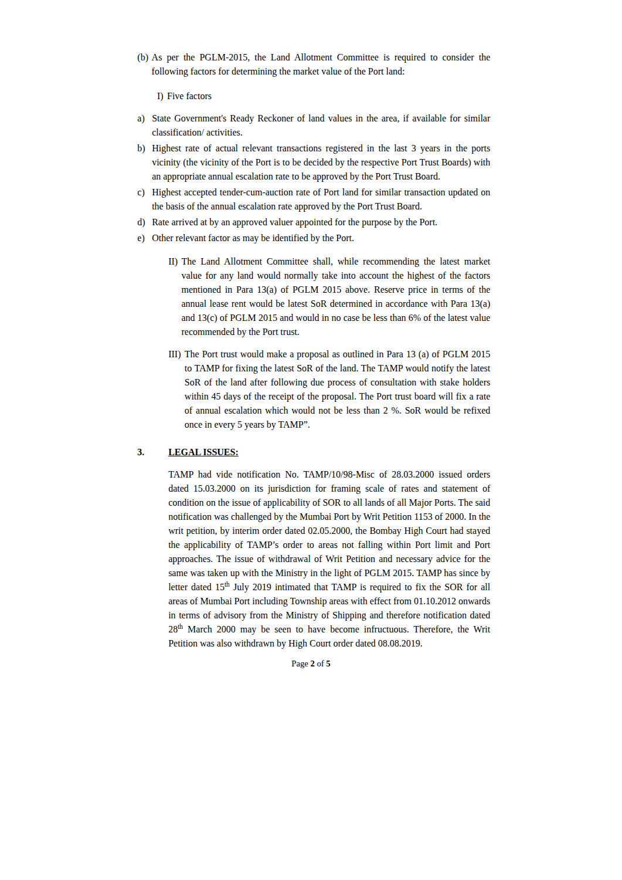(b)
As per the PGLM-2015, the Land Allotment Committee is required to consider the following factors for determining the market value of the Port land:
I)
Five factors
a) State Government's Ready Reckoner of land values in the area, if available for similar classification/ activities.
b) Highest rate of actual relevant transactions registered in the last 3 years in the ports vicinity (the vicinity of the Port is to be decided by the respective Port Trust Boards) with an appropriate annual escalation rate to be approved by the Port Trust Board.
c) Highest accepted tender-cum-auction rate of Port land for similar transaction updated on the basis of the annual escalation rate approved by the Port Trust Board.
d) Rate arrived at by an approved valuer appointed for the purpose by the Port.
e) Other relevant factor as may be identified by the Port.
II)
The Land Allotment Committee shall, while recommending the latest market value for any land would normally take into account the highest of the factors mentioned in Para 13(a) of PGLM 2015 above. Reserve price in terms of the annual lease rent would be latest SoR determined in accordance with Para 13(a) and 13(c) of PGLM 2015 and would in no case be less than 6% of the latest value recommended by the Port trust.
III)
The Port trust would make a proposal as outlined in Para 13 (a) of PGLM 2015 to TAMP for fixing the latest SoR of the land. The TAMP would notify the latest SoR of the land after following due process of consultation with stake holders within 45 days of the receipt of the proposal. The Port trust board will fix a rate of annual escalation which would not be less than 2 %. SoR would be refixed once in every 5 years by TAMP”.
3.
LEGAL ISSUES:
TAMP had vide notification No. TAMP/10/98-Misc of 28.03.2000 issued orders dated 15.03.2000 on its jurisdiction for framing scale of rates and statement of condition on the issue of applicability of SOR to all lands of all Major Ports. The said notification was challenged by the Mumbai Port by Writ Petition 1153 of 2000. In the writ petition, by interim order dated 02.05.2000, the Bombay High Court had stayed the applicability of TAMP’s order to areas not falling within Port limit and Port approaches. The issue of withdrawal of Writ Petition and necessary advice for the same was taken up with the Ministry in the light of PGLM 2015. TAMP has since by letter dated 15th July 2019 intimated that TAMP is required to fix the SOR for all areas of Mumbai Port including Township areas with effect from 01.10.2012 onwards in terms of advisory from the Ministry of Shipping and therefore notification dated 28th March 2000 may be seen to have become infructuous. Therefore, the Writ Petition was also withdrawn by High Court order dated 08.08.2019.
Page 2 of 5